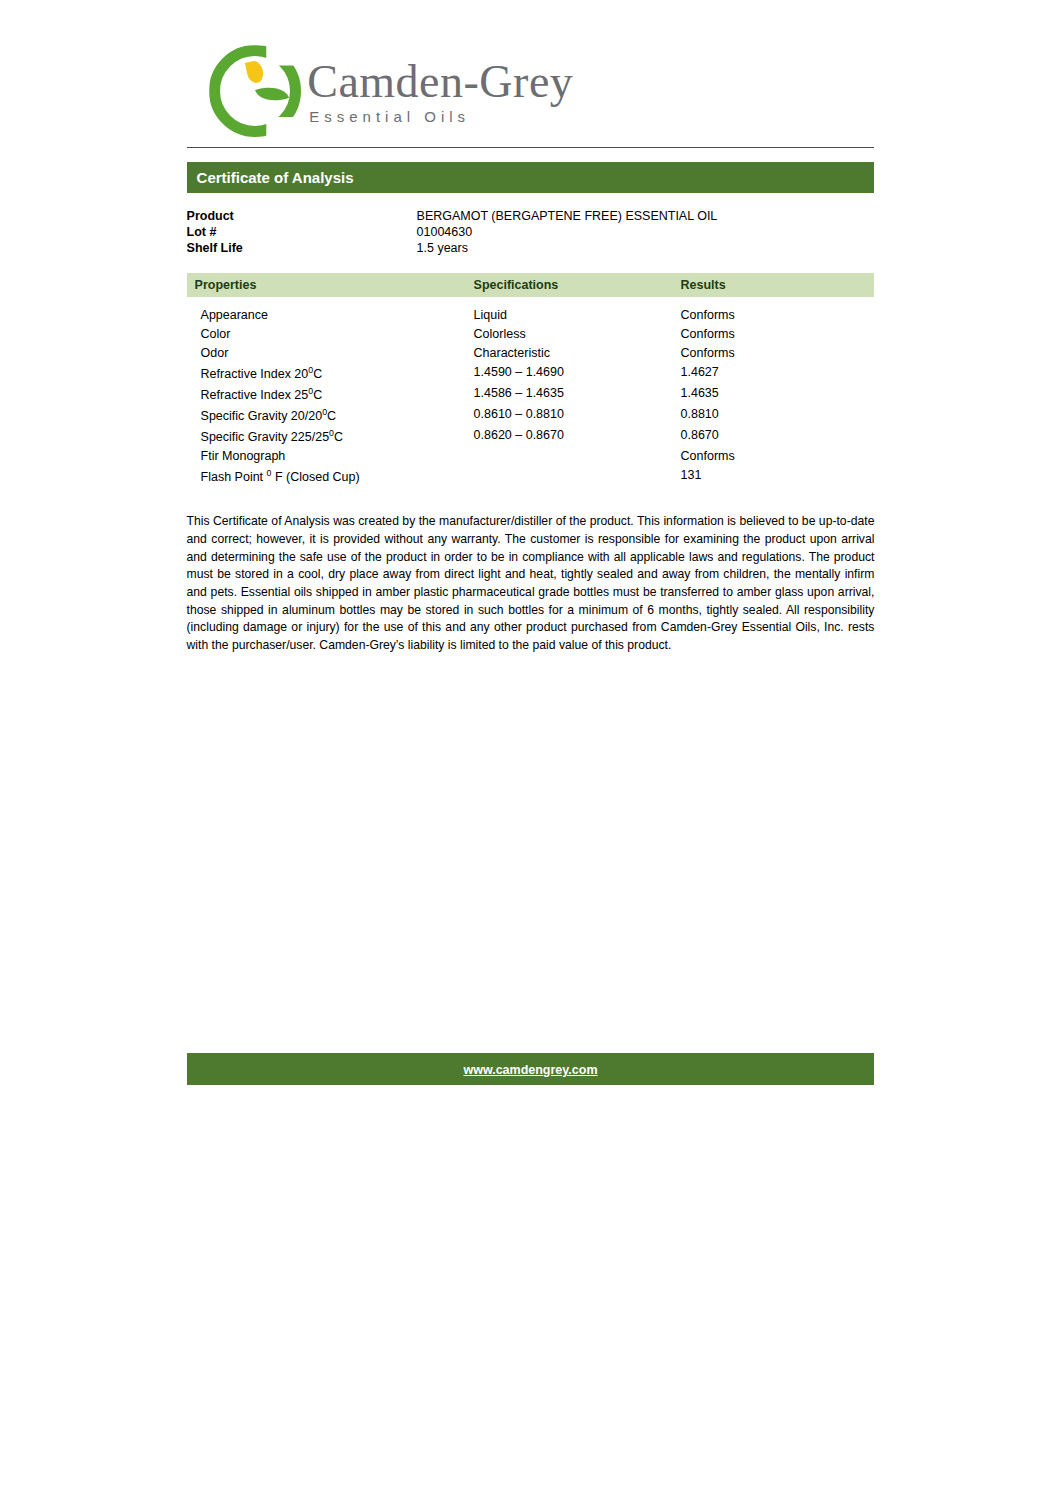Camden-Grey Essential Oils
Certificate of Analysis
Product
BERGAMOT (BERGAPTENE FREE) ESSENTIAL OIL
Lot #
01004630
Shelf Life
1.5 years
| Properties | Specifications | Results |
| --- | --- | --- |
| Appearance | Liquid | Conforms |
| Color | Colorless | Conforms |
| Odor | Characteristic | Conforms |
| Refractive Index 20 0 C | 1.4590 – 1.4690 | 1.4627 |
| Refractive Index 25 0 C | 1.4586 – 1.4635 | 1.4635 |
| Specific Gravity 20/20 0 C | 0.8610 – 0.8810 | 0.8810 |
| Specific Gravity 225/25 0 C | 0.8620 – 0.8670 | 0.8670 |
| Ftir Monograph | | Conforms |
| Flash Point 0 F (Closed Cup) | | 131 |
This Certificate of Analysis was created by the manufacturer/distiller of the product. This information is believed to be up-to-date and correct; however, it is provided without any warranty. The customer is responsible for examining the product upon arrival and determining the safe use of the product in order to be in compliance with all applicable laws and regulations. The product must be stored in a cool, dry place away from direct light and heat, tightly sealed and away from children, the mentally infirm and pets. Essential oils shipped in amber plastic pharmaceutical grade bottles must be transferred to amber glass upon arrival, those shipped in aluminum bottles may be stored in such bottles for a minimum of 6 months, tightly sealed. All responsibility (including damage or injury) for the use of this and any other product purchased from Camden-Grey Essential Oils, Inc. rests with the purchaser/user. Camden-Grey’s liability is limited to the paid value of this product.
www.camdengrey.com